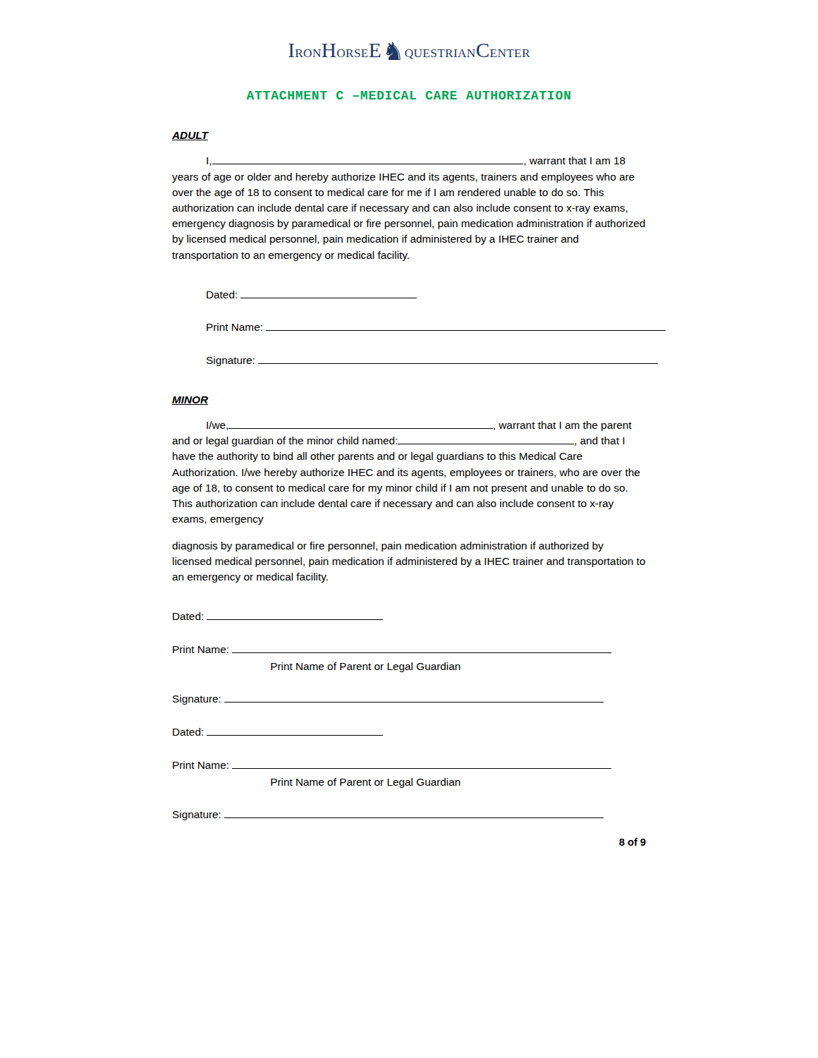IRON HORSE E♞QUESTRIAN CENTER
ATTACHMENT C –MEDICAL CARE AUTHORIZATION
ADULT
I, , warrant that I am 18 years of age or older and hereby authorize IHEC and its agents, trainers and employees who are over the age of 18 to consent to medical care for me if I am rendered unable to do so. This authorization can include dental care if necessary and can also include consent to x-ray exams, emergency diagnosis by paramedical or fire personnel, pain medication administration if authorized by licensed medical personnel, pain medication if administered by a IHEC trainer and transportation to an emergency or medical facility.
Dated:
Print Name:
Signature:
MINOR
I/we, , warrant that I am the parent and or legal guardian of the minor child named: , and that I have the authority to bind all other parents and or legal guardians to this Medical Care Authorization. I/we hereby authorize IHEC and its agents, employees or trainers, who are over the age of 18, to consent to medical care for my minor child if I am not present and unable to do so. This authorization can include dental care if necessary and can also include consent to x-ray exams, emergency
diagnosis by paramedical or fire personnel, pain medication administration if authorized by licensed medical personnel, pain medication if administered by a IHEC trainer and transportation to an emergency or medical facility.
Dated:
Print Name: Print Name of Parent or Legal Guardian
Signature:
Dated:
Print Name: Print Name of Parent or Legal Guardian
Signature:
8 of 9